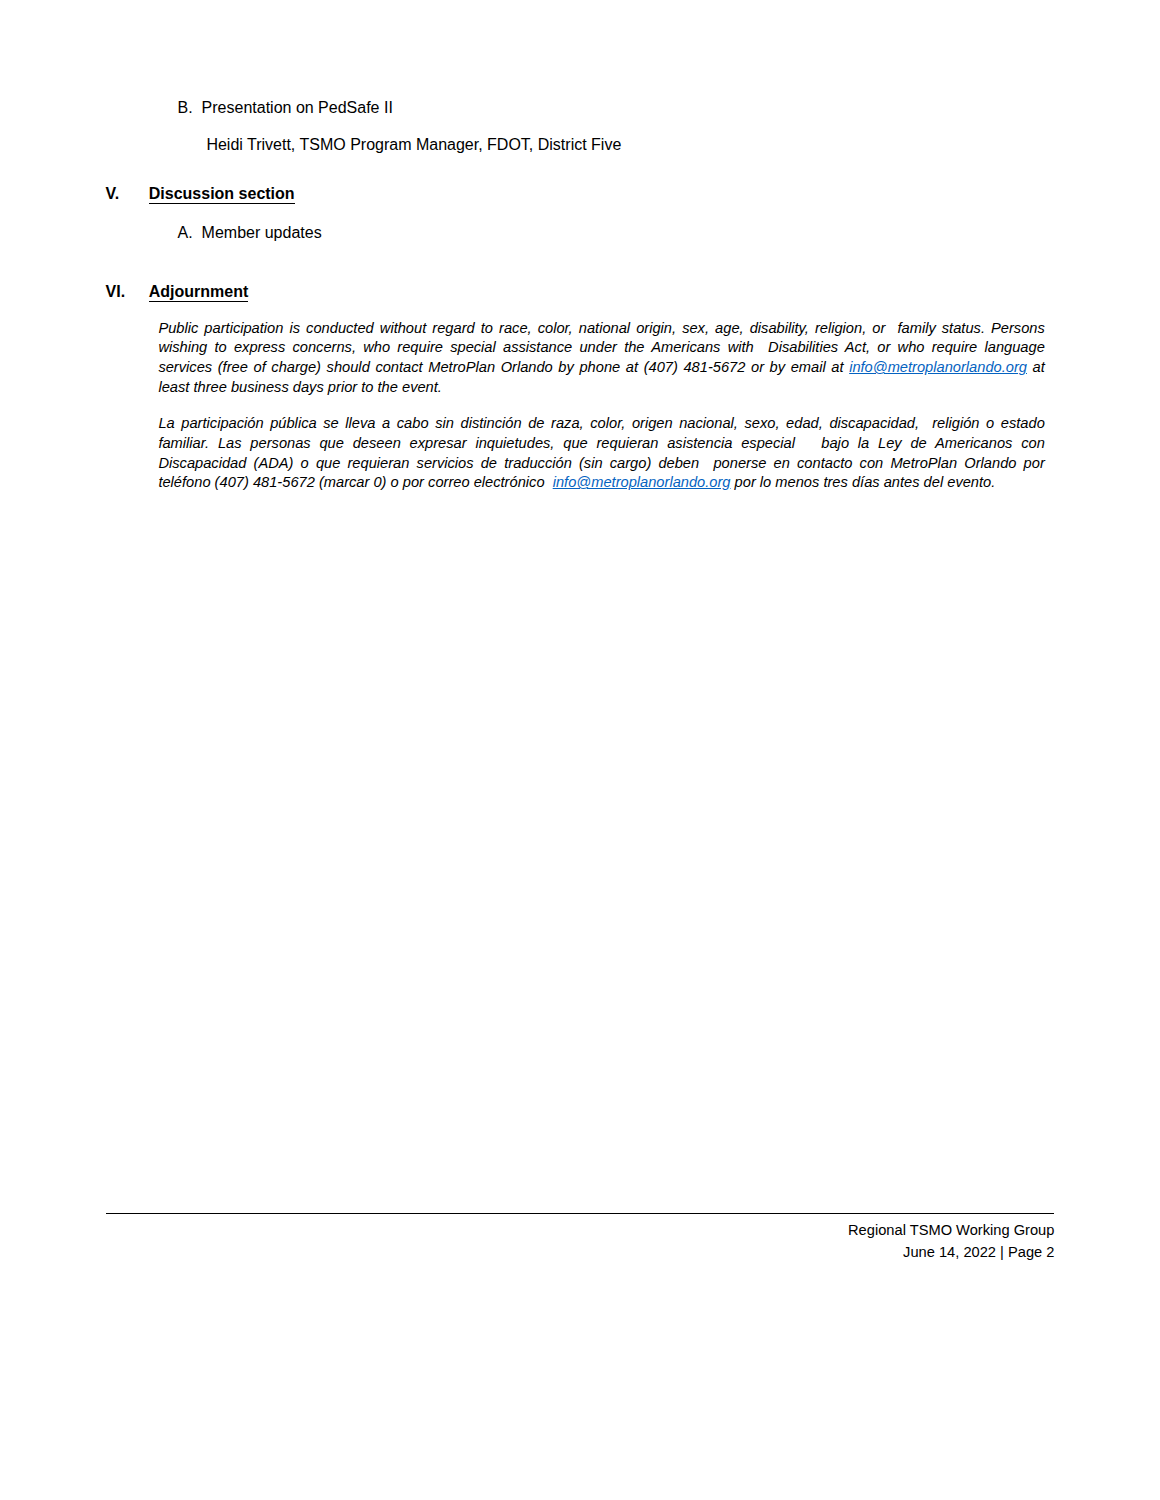B. Presentation on PedSafe II
Heidi Trivett, TSMO Program Manager, FDOT, District Five
V. Discussion section
A. Member updates
VI. Adjournment
Public participation is conducted without regard to race, color, national origin, sex, age, disability, religion, or family status. Persons wishing to express concerns, who require special assistance under the Americans with Disabilities Act, or who require language services (free of charge) should contact MetroPlan Orlando by phone at (407) 481-5672 or by email at info@metroplanorlando.org at least three business days prior to the event.
La participación pública se lleva a cabo sin distinción de raza, color, origen nacional, sexo, edad, discapacidad, religión o estado familiar. Las personas que deseen expresar inquietudes, que requieran asistencia especial bajo la Ley de Americanos con Discapacidad (ADA) o que requieran servicios de traducción (sin cargo) deben ponerse en contacto con MetroPlan Orlando por teléfono (407) 481-5672 (marcar 0) o por correo electrónico info@metroplanorlando.org por lo menos tres días antes del evento.
Regional TSMO Working Group June 14, 2022 | Page 2